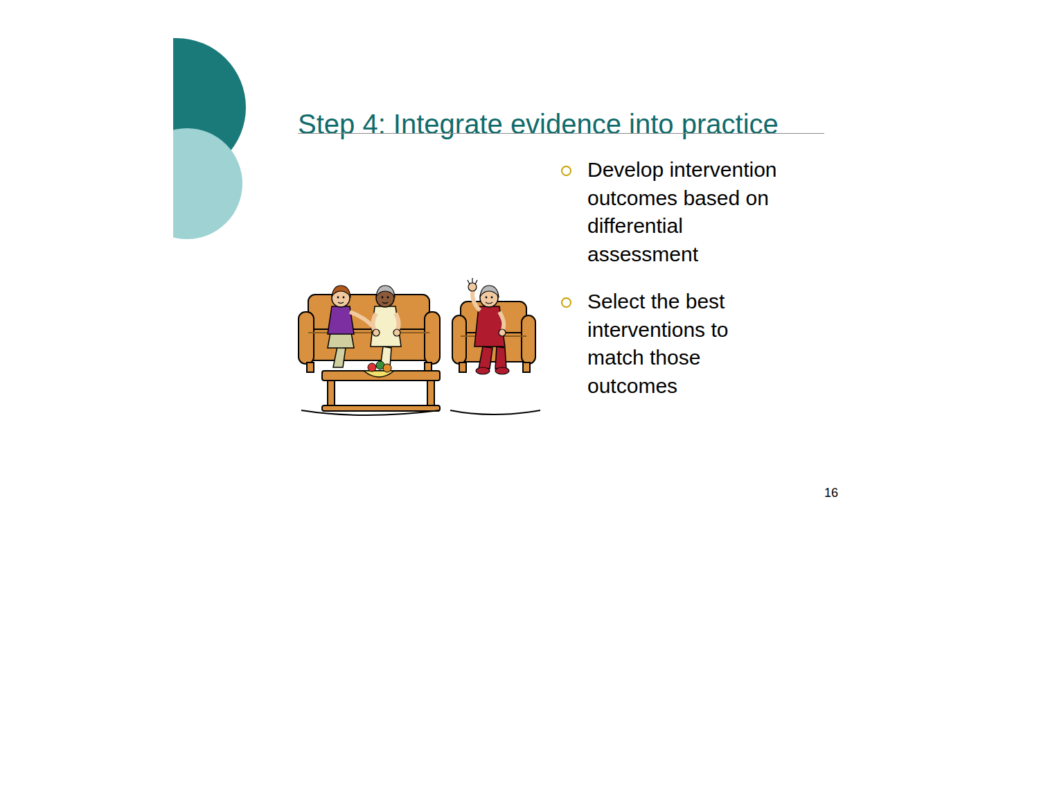Step 4: Integrate evidence into practice
Develop intervention outcomes based on differential assessment
Select the best interventions to match those outcomes
16